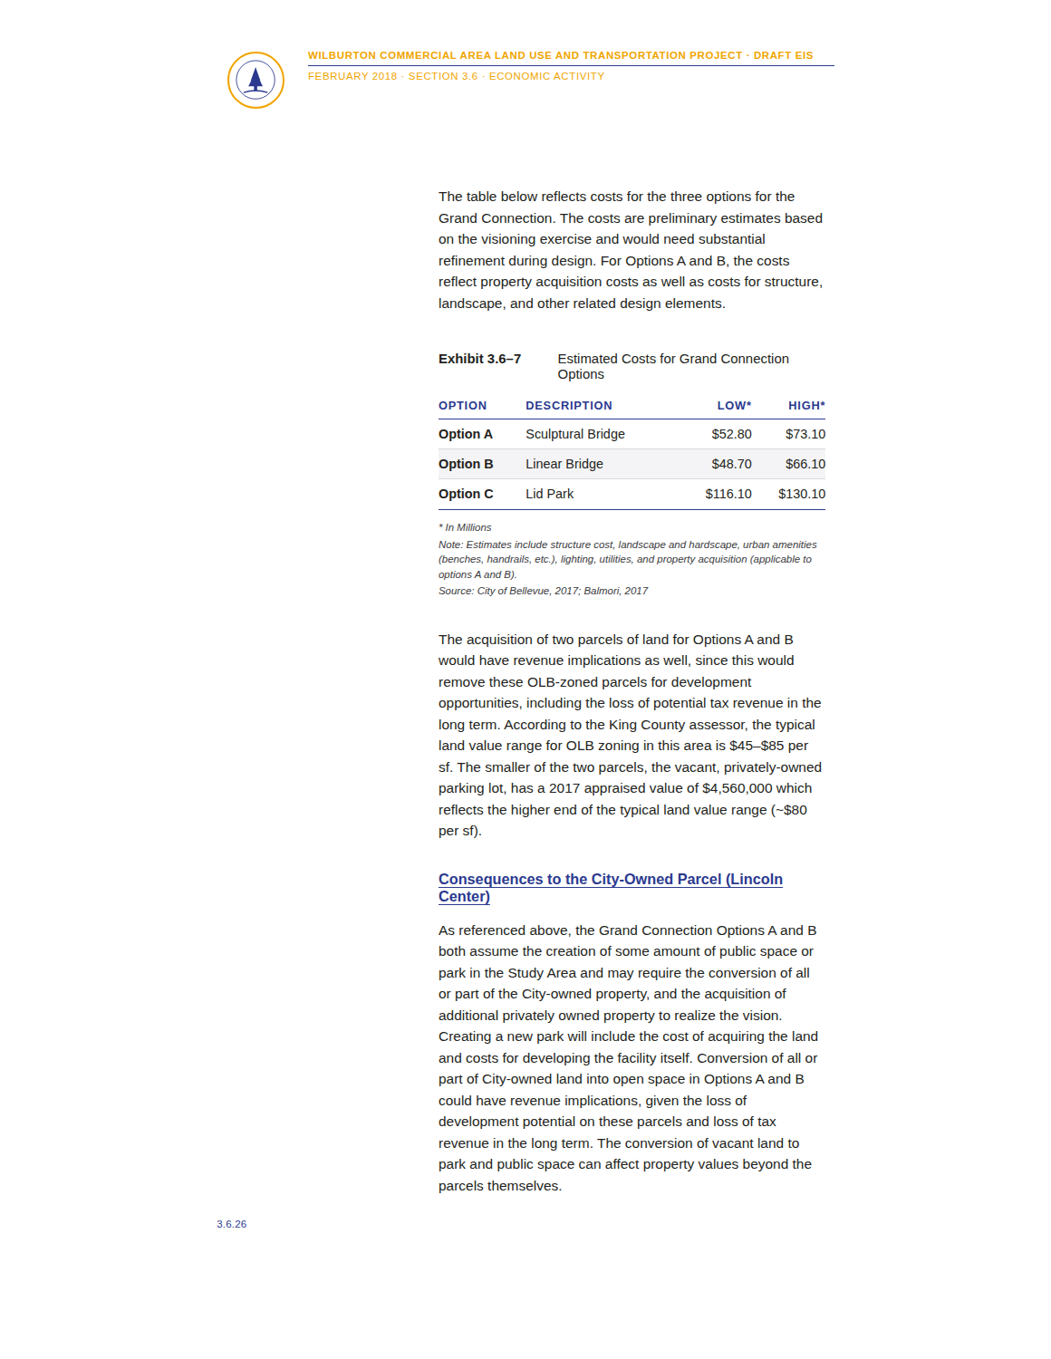Wilburton Commercial Area Land Use and Transportation Project · Draft EIS
February 2018 · Section 3.6 · Economic Activity
The table below reflects costs for the three options for the Grand Connection. The costs are preliminary estimates based on the visioning exercise and would need substantial refinement during design. For Options A and B, the costs reflect property acquisition costs as well as costs for structure, landscape, and other related design elements.
Exhibit 3.6–7 Estimated Costs for Grand Connection Options
| Option | Description | Low* | High* |
| --- | --- | --- | --- |
| Option A | Sculptural Bridge | $52.80 | $73.10 |
| Option B | Linear Bridge | $48.70 | $66.10 |
| Option C | Lid Park | $116.10 | $130.10 |
* In Millions
Note: Estimates include structure cost, landscape and hardscape, urban amenities (benches, handrails, etc.), lighting, utilities, and property acquisition (applicable to options A and B).
Source: City of Bellevue, 2017; Balmori, 2017
The acquisition of two parcels of land for Options A and B would have revenue implications as well, since this would remove these OLB-zoned parcels for development opportunities, including the loss of potential tax revenue in the long term. According to the King County assessor, the typical land value range for OLB zoning in this area is $45–$85 per sf. The smaller of the two parcels, the vacant, privately-owned parking lot, has a 2017 appraised value of $4,560,000 which reflects the higher end of the typical land value range (~$80 per sf).
Consequences to the City-Owned Parcel (Lincoln Center)
As referenced above, the Grand Connection Options A and B both assume the creation of some amount of public space or park in the Study Area and may require the conversion of all or part of the City-owned property, and the acquisition of additional privately owned property to realize the vision. Creating a new park will include the cost of acquiring the land and costs for developing the facility itself. Conversion of all or part of City-owned land into open space in Options A and B could have revenue implications, given the loss of development potential on these parcels and loss of tax revenue in the long term. The conversion of vacant land to park and public space can affect property values beyond the parcels themselves.
3.6.26